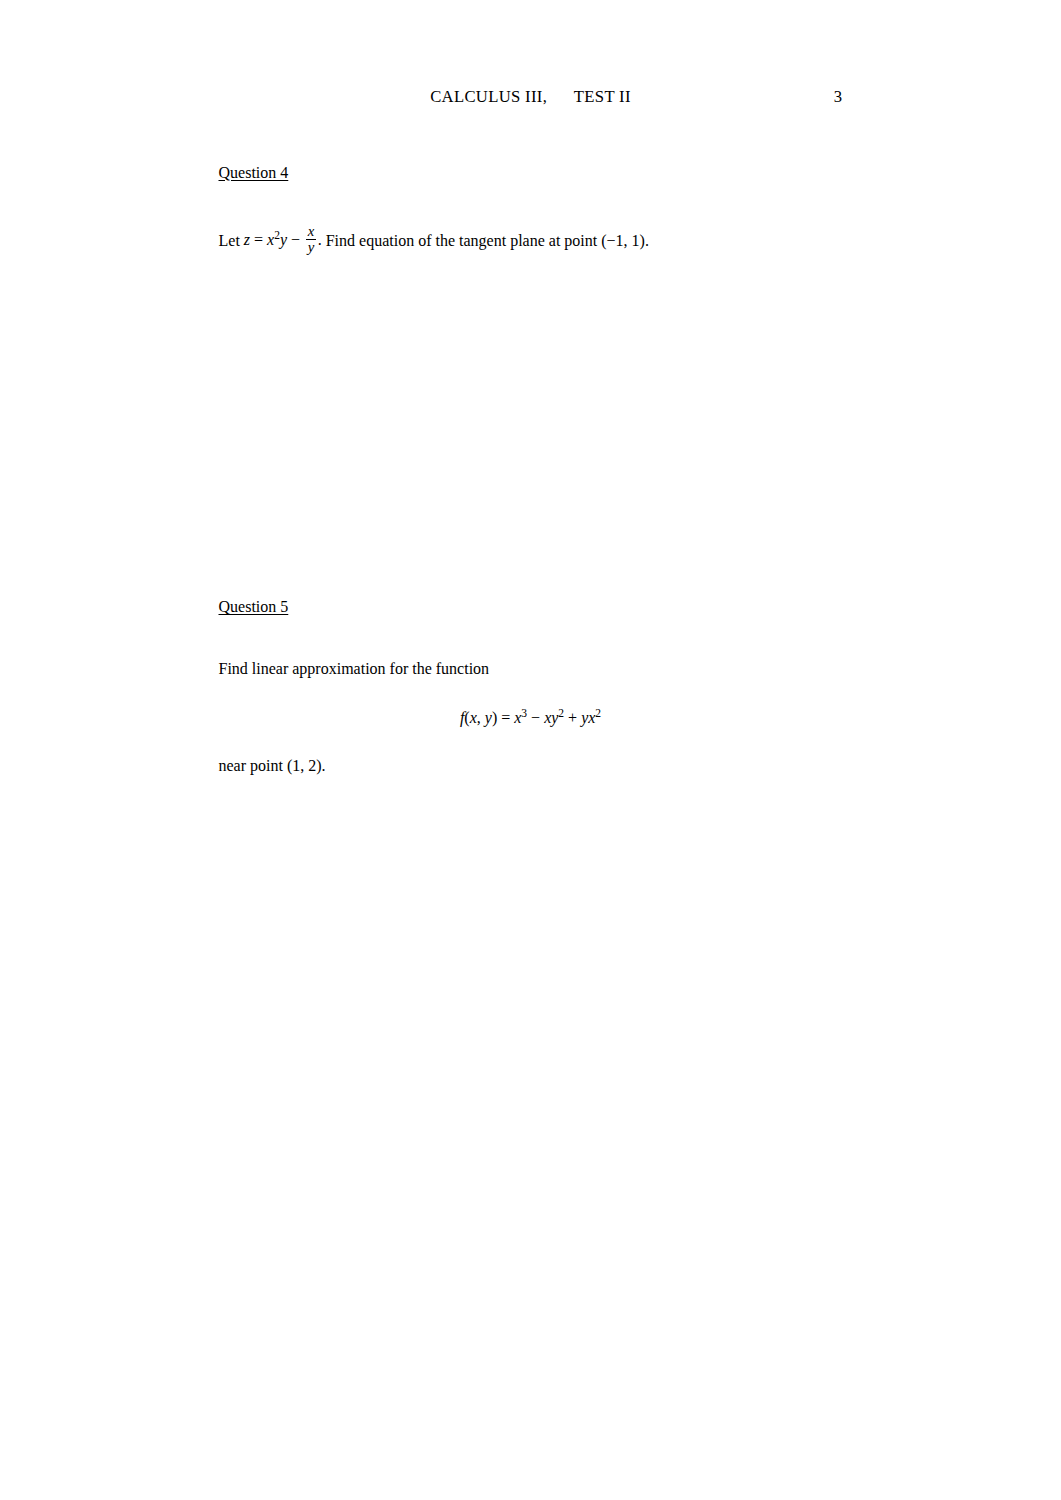CALCULUS III, TEST II
3
Question 4
Let z = x2y − xy. Find equation of the tangent plane at point (−1, 1).
Question 5
Find linear approximation for the function
f(x, y) = x3 − xy2 + yx2
near point (1, 2).